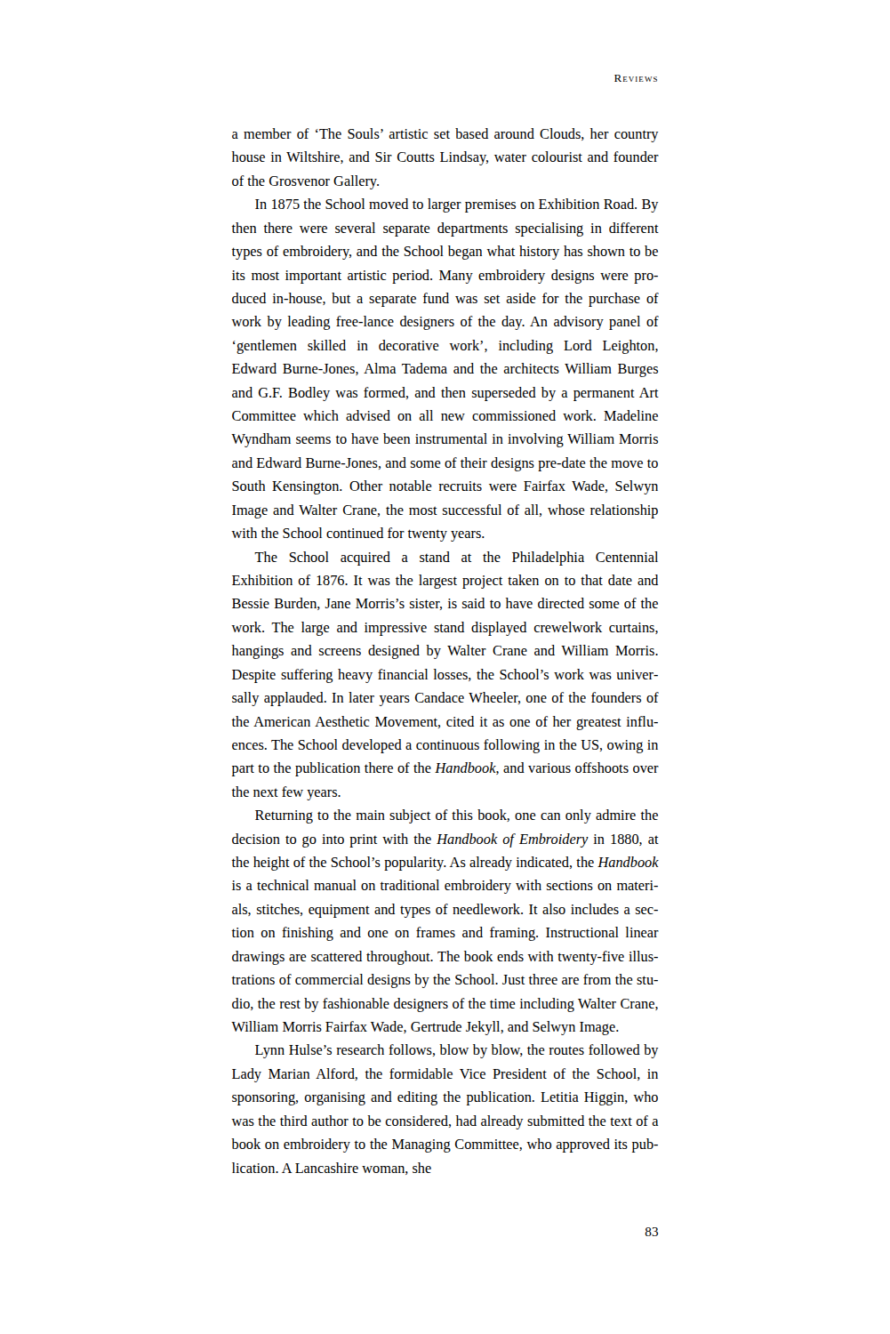Reviews
a member of ‘The Souls’ artistic set based around Clouds, her country house in Wiltshire, and Sir Coutts Lindsay, water colourist and founder of the Grosvenor Gallery.
In 1875 the School moved to larger premises on Exhibition Road. By then there were several separate departments specialising in different types of embroidery, and the School began what history has shown to be its most important artistic period. Many embroidery designs were produced in-house, but a separate fund was set aside for the purchase of work by leading free-lance designers of the day. An advisory panel of ‘gentlemen skilled in decorative work’, including Lord Leighton, Edward Burne-Jones, Alma Tadema and the architects William Burges and G.F. Bodley was formed, and then superseded by a permanent Art Committee which advised on all new commissioned work. Madeline Wyndham seems to have been instrumental in involving William Morris and Edward Burne-Jones, and some of their designs pre-date the move to South Kensington. Other notable recruits were Fairfax Wade, Selwyn Image and Walter Crane, the most successful of all, whose relationship with the School continued for twenty years.
The School acquired a stand at the Philadelphia Centennial Exhibition of 1876. It was the largest project taken on to that date and Bessie Burden, Jane Morris’s sister, is said to have directed some of the work. The large and impressive stand displayed crewelwork curtains, hangings and screens designed by Walter Crane and William Morris. Despite suffering heavy financial losses, the School’s work was universally applauded. In later years Candace Wheeler, one of the founders of the American Aesthetic Movement, cited it as one of her greatest influences. The School developed a continuous following in the US, owing in part to the publication there of the Handbook, and various offshoots over the next few years.
Returning to the main subject of this book, one can only admire the decision to go into print with the Handbook of Embroidery in 1880, at the height of the School’s popularity. As already indicated, the Handbook is a technical manual on traditional embroidery with sections on materials, stitches, equipment and types of needlework. It also includes a section on finishing and one on frames and framing. Instructional linear drawings are scattered throughout. The book ends with twenty-five illustrations of commercial designs by the School. Just three are from the studio, the rest by fashionable designers of the time including Walter Crane, William Morris Fairfax Wade, Gertrude Jekyll, and Selwyn Image.
Lynn Hulse’s research follows, blow by blow, the routes followed by Lady Marian Alford, the formidable Vice President of the School, in sponsoring, organising and editing the publication. Letitia Higgin, who was the third author to be considered, had already submitted the text of a book on embroidery to the Managing Committee, who approved its publication. A Lancashire woman, she
83